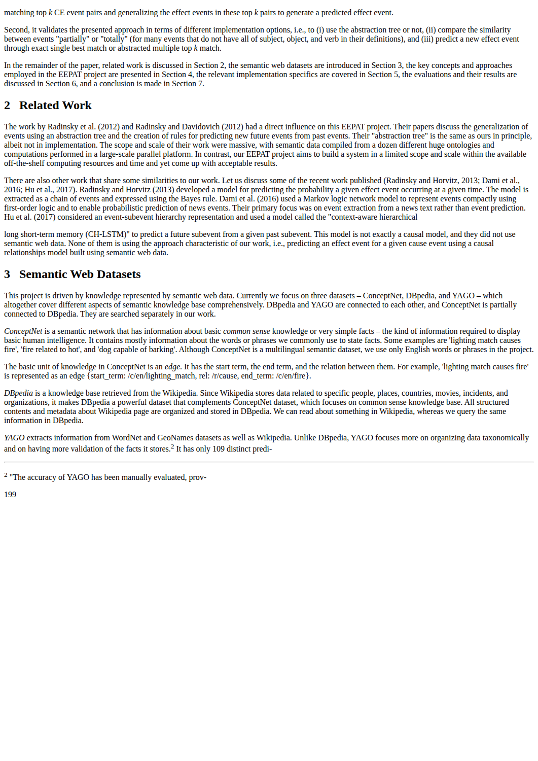matching top k CE event pairs and generalizing the effect events in these top k pairs to generate a predicted effect event.
Second, it validates the presented approach in terms of different implementation options, i.e., to (i) use the abstraction tree or not, (ii) compare the similarity between events "partially" or "totally" (for many events that do not have all of subject, object, and verb in their definitions), and (iii) predict a new effect event through exact single best match or abstracted multiple top k match.
In the remainder of the paper, related work is discussed in Section 2, the semantic web datasets are introduced in Section 3, the key concepts and approaches employed in the EEPAT project are presented in Section 4, the relevant implementation specifics are covered in Section 5, the evaluations and their results are discussed in Section 6, and a conclusion is made in Section 7.
2 Related Work
The work by Radinsky et al. (2012) and Radinsky and Davidovich (2012) had a direct influence on this EEPAT project. Their papers discuss the generalization of events using an abstraction tree and the creation of rules for predicting new future events from past events. Their "abstraction tree" is the same as ours in principle, albeit not in implementation. The scope and scale of their work were massive, with semantic data compiled from a dozen different huge ontologies and computations performed in a large-scale parallel platform. In contrast, our EEPAT project aims to build a system in a limited scope and scale within the available off-the-shelf computing resources and time and yet come up with acceptable results.
There are also other work that share some similarities to our work. Let us discuss some of the recent work published (Radinsky and Horvitz, 2013; Dami et al., 2016; Hu et al., 2017). Radinsky and Horvitz (2013) developed a model for predicting the probability a given effect event occurring at a given time. The model is extracted as a chain of events and expressed using the Bayes rule. Dami et al. (2016) used a Markov logic network model to represent events compactly using first-order logic and to enable probabilistic prediction of news events. Their primary focus was on event extraction from a news text rather than event prediction. Hu et al. (2017) considered an event-subevent hierarchy representation and used a model called the "context-aware hierarchical
long short-term memory (CH-LSTM)" to predict a future subevent from a given past subevent. This model is not exactly a causal model, and they did not use semantic web data. None of them is using the approach characteristic of our work, i.e., predicting an effect event for a given cause event using a causal relationships model built using semantic web data.
3 Semantic Web Datasets
This project is driven by knowledge represented by semantic web data. Currently we focus on three datasets – ConceptNet, DBpedia, and YAGO – which altogether cover different aspects of semantic knowledge base comprehensively. DBpedia and YAGO are connected to each other, and ConceptNet is partially connected to DBpedia. They are searched separately in our work.
ConceptNet is a semantic network that has information about basic common sense knowledge or very simple facts – the kind of information required to display basic human intelligence. It contains mostly information about the words or phrases we commonly use to state facts. Some examples are 'lighting match causes fire', 'fire related to hot', and 'dog capable of barking'. Although ConceptNet is a multilingual semantic dataset, we use only English words or phrases in the project.
The basic unit of knowledge in ConceptNet is an edge. It has the start term, the end term, and the relation between them. For example, 'lighting match causes fire' is represented as an edge {start_term: /c/en/lighting_match, rel: /r/cause, end_term: /c/en/fire}.
DBpedia is a knowledge base retrieved from the Wikipedia. Since Wikipedia stores data related to specific people, places, countries, movies, incidents, and organizations, it makes DBpedia a powerful dataset that complements ConceptNet dataset, which focuses on common sense knowledge base. All structured contents and metadata about Wikipedia page are organized and stored in DBpedia. We can read about something in Wikipedia, whereas we query the same information in DBpedia.
YAGO extracts information from WordNet and GeoNames datasets as well as Wikipedia. Unlike DBpedia, YAGO focuses more on organizing data taxonomically and on having more validation of the facts it stores.2 It has only 109 distinct predi-
2 "The accuracy of YAGO has been manually evaluated, prov-
199